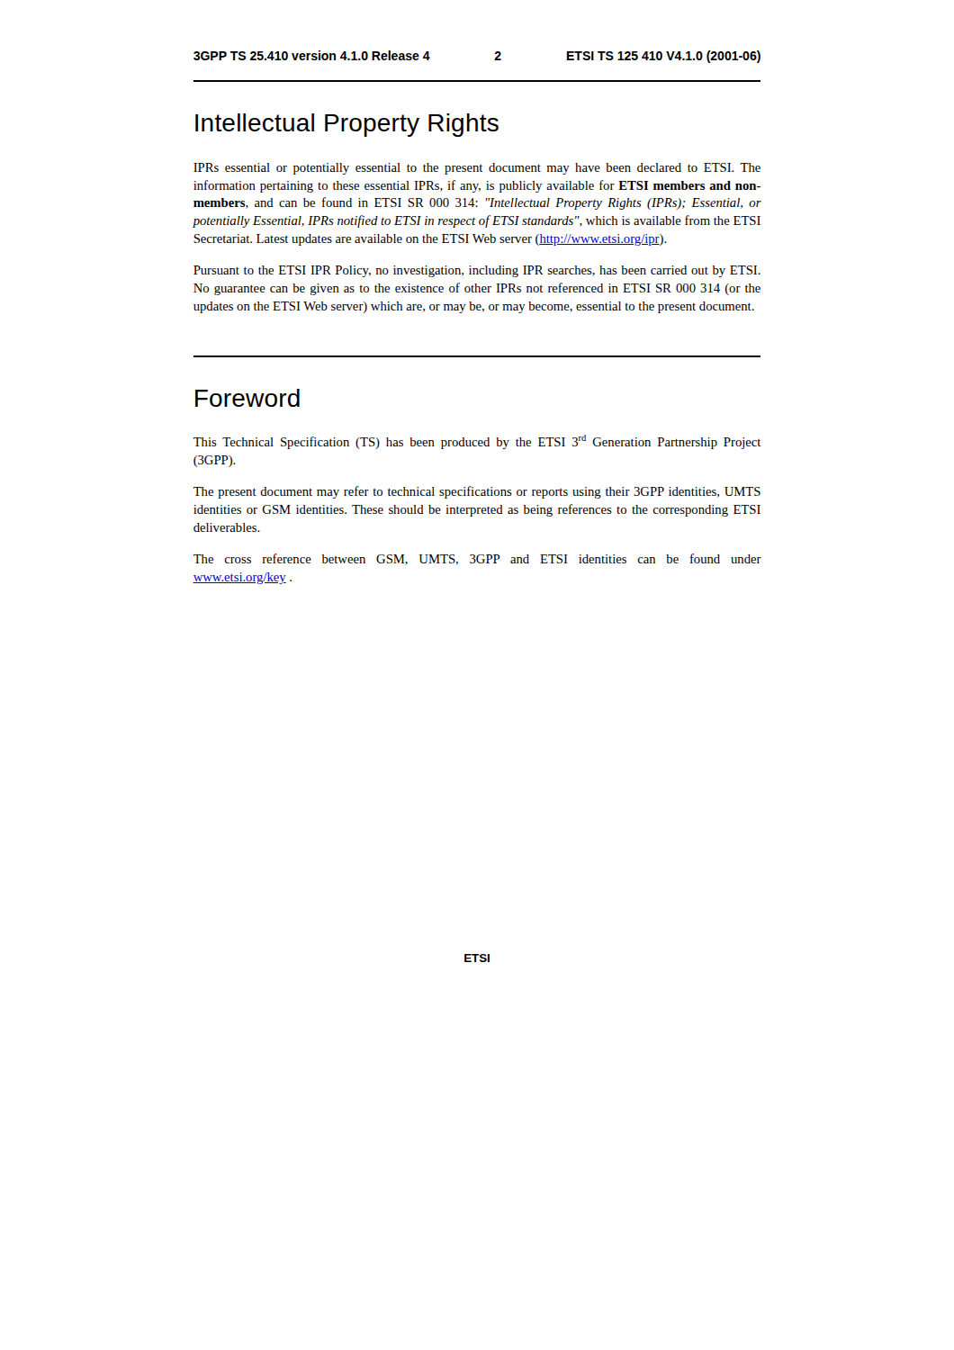3GPP TS 25.410 version 4.1.0 Release 4
2
ETSI TS 125 410 V4.1.0 (2001-06)
Intellectual Property Rights
IPRs essential or potentially essential to the present document may have been declared to ETSI. The information pertaining to these essential IPRs, if any, is publicly available for ETSI members and non-members, and can be found in ETSI SR 000 314: "Intellectual Property Rights (IPRs); Essential, or potentially Essential, IPRs notified to ETSI in respect of ETSI standards", which is available from the ETSI Secretariat. Latest updates are available on the ETSI Web server (http://www.etsi.org/ipr).
Pursuant to the ETSI IPR Policy, no investigation, including IPR searches, has been carried out by ETSI. No guarantee can be given as to the existence of other IPRs not referenced in ETSI SR 000 314 (or the updates on the ETSI Web server) which are, or may be, or may become, essential to the present document.
Foreword
This Technical Specification (TS) has been produced by the ETSI 3rd Generation Partnership Project (3GPP).
The present document may refer to technical specifications or reports using their 3GPP identities, UMTS identities or GSM identities. These should be interpreted as being references to the corresponding ETSI deliverables.
The cross reference between GSM, UMTS, 3GPP and ETSI identities can be found under www.etsi.org/key .
ETSI